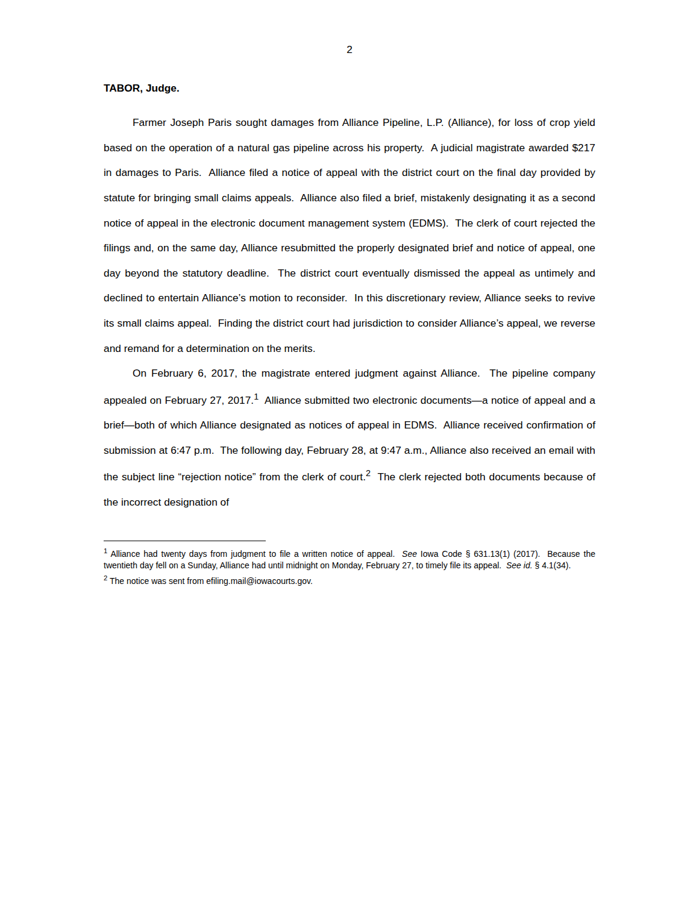2
TABOR, Judge.
Farmer Joseph Paris sought damages from Alliance Pipeline, L.P. (Alliance), for loss of crop yield based on the operation of a natural gas pipeline across his property. A judicial magistrate awarded $217 in damages to Paris. Alliance filed a notice of appeal with the district court on the final day provided by statute for bringing small claims appeals. Alliance also filed a brief, mistakenly designating it as a second notice of appeal in the electronic document management system (EDMS). The clerk of court rejected the filings and, on the same day, Alliance resubmitted the properly designated brief and notice of appeal, one day beyond the statutory deadline. The district court eventually dismissed the appeal as untimely and declined to entertain Alliance’s motion to reconsider. In this discretionary review, Alliance seeks to revive its small claims appeal. Finding the district court had jurisdiction to consider Alliance’s appeal, we reverse and remand for a determination on the merits.
On February 6, 2017, the magistrate entered judgment against Alliance. The pipeline company appealed on February 27, 2017.1 Alliance submitted two electronic documents—a notice of appeal and a brief—both of which Alliance designated as notices of appeal in EDMS. Alliance received confirmation of submission at 6:47 p.m. The following day, February 28, at 9:47 a.m., Alliance also received an email with the subject line “rejection notice” from the clerk of court.2 The clerk rejected both documents because of the incorrect designation of
1 Alliance had twenty days from judgment to file a written notice of appeal. See Iowa Code § 631.13(1) (2017). Because the twentieth day fell on a Sunday, Alliance had until midnight on Monday, February 27, to timely file its appeal. See id. § 4.1(34).
2 The notice was sent from efiling.mail@iowacourts.gov.